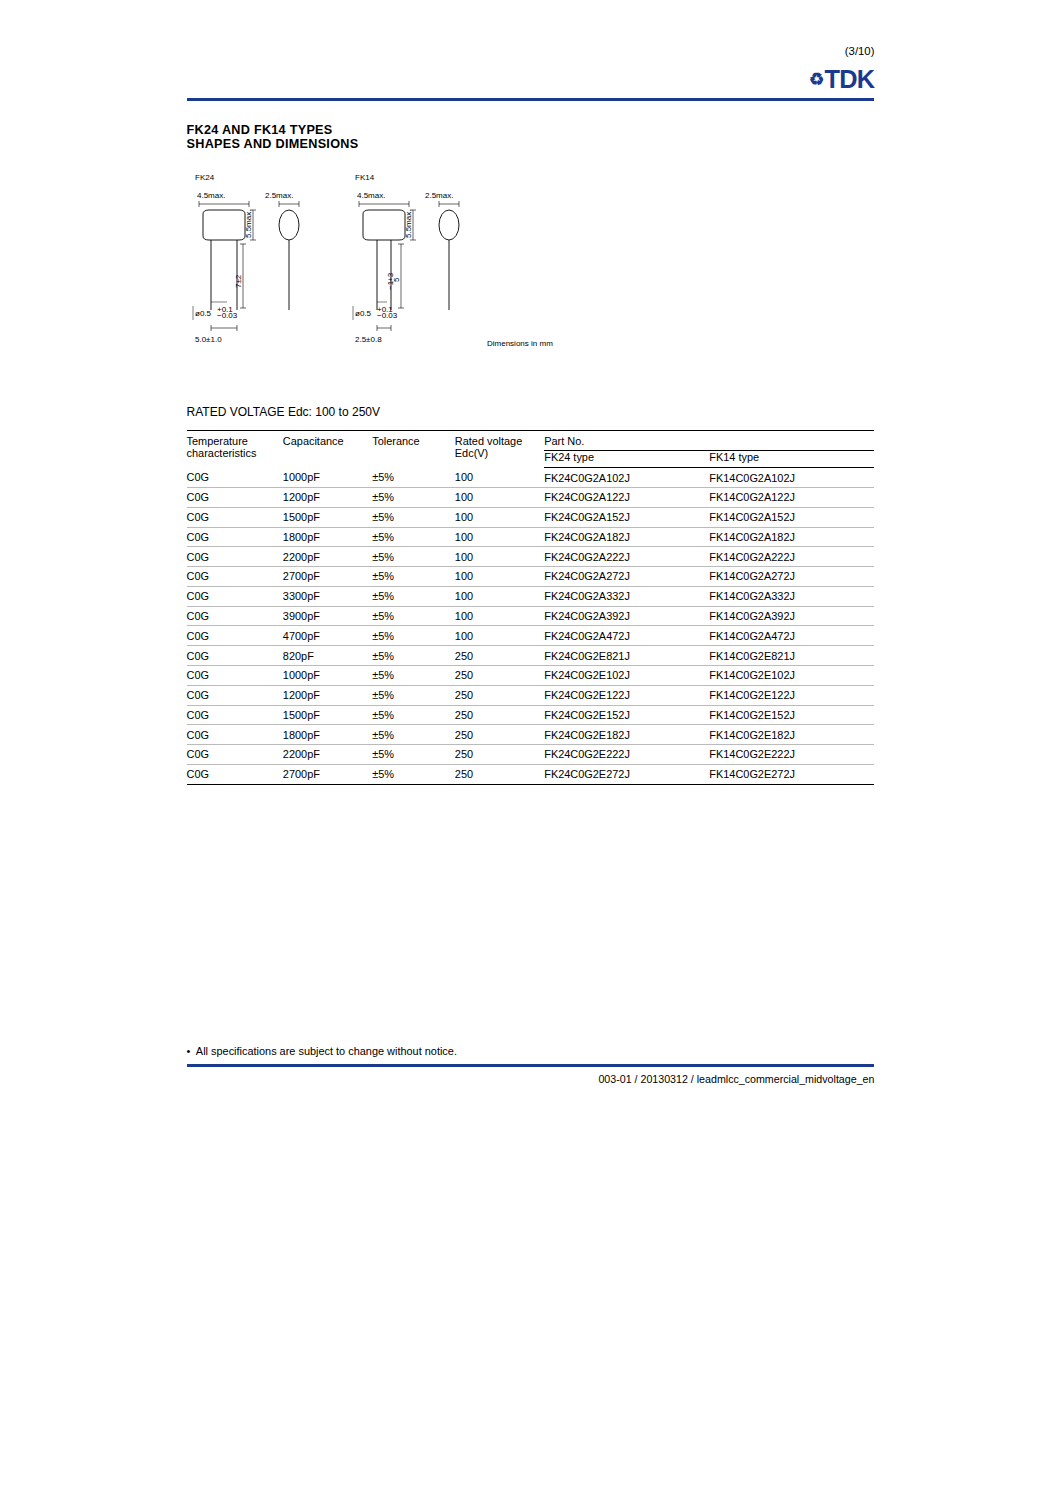(3/10)
♻TDK
FK24 AND FK14 TYPES
SHAPES AND DIMENSIONS
FK24 4.5max. 2.5max. 5.5max. 7±2 ø0.5 +0.1 −0.03 5.0±1.0 FK14 4.5max. 2.5max. 5.5max. 5 +3 −1 ø0.5 +0.1 −0.03 2.5±0.8 Dimensions in mm
RATED VOLTAGE Edc: 100 to 250V
| Temperature characteristics | Capacitance | Tolerance | Rated voltage Edc(V) | Part No. |
| --- | --- | --- | --- | --- |
| FK24 type | FK14 type |
| C0G | 1000pF | ±5% | 100 | FK24C0G2A102J | FK14C0G2A102J |
| C0G | 1200pF | ±5% | 100 | FK24C0G2A122J | FK14C0G2A122J |
| C0G | 1500pF | ±5% | 100 | FK24C0G2A152J | FK14C0G2A152J |
| C0G | 1800pF | ±5% | 100 | FK24C0G2A182J | FK14C0G2A182J |
| C0G | 2200pF | ±5% | 100 | FK24C0G2A222J | FK14C0G2A222J |
| C0G | 2700pF | ±5% | 100 | FK24C0G2A272J | FK14C0G2A272J |
| C0G | 3300pF | ±5% | 100 | FK24C0G2A332J | FK14C0G2A332J |
| C0G | 3900pF | ±5% | 100 | FK24C0G2A392J | FK14C0G2A392J |
| C0G | 4700pF | ±5% | 100 | FK24C0G2A472J | FK14C0G2A472J |
| C0G | 820pF | ±5% | 250 | FK24C0G2E821J | FK14C0G2E821J |
| C0G | 1000pF | ±5% | 250 | FK24C0G2E102J | FK14C0G2E102J |
| C0G | 1200pF | ±5% | 250 | FK24C0G2E122J | FK14C0G2E122J |
| C0G | 1500pF | ±5% | 250 | FK24C0G2E152J | FK14C0G2E152J |
| C0G | 1800pF | ±5% | 250 | FK24C0G2E182J | FK14C0G2E182J |
| C0G | 2200pF | ±5% | 250 | FK24C0G2E222J | FK14C0G2E222J |
| C0G | 2700pF | ±5% | 250 | FK24C0G2E272J | FK14C0G2E272J |
• All specifications are subject to change without notice.
003-01 / 20130312 / leadmlcc_commercial_midvoltage_en